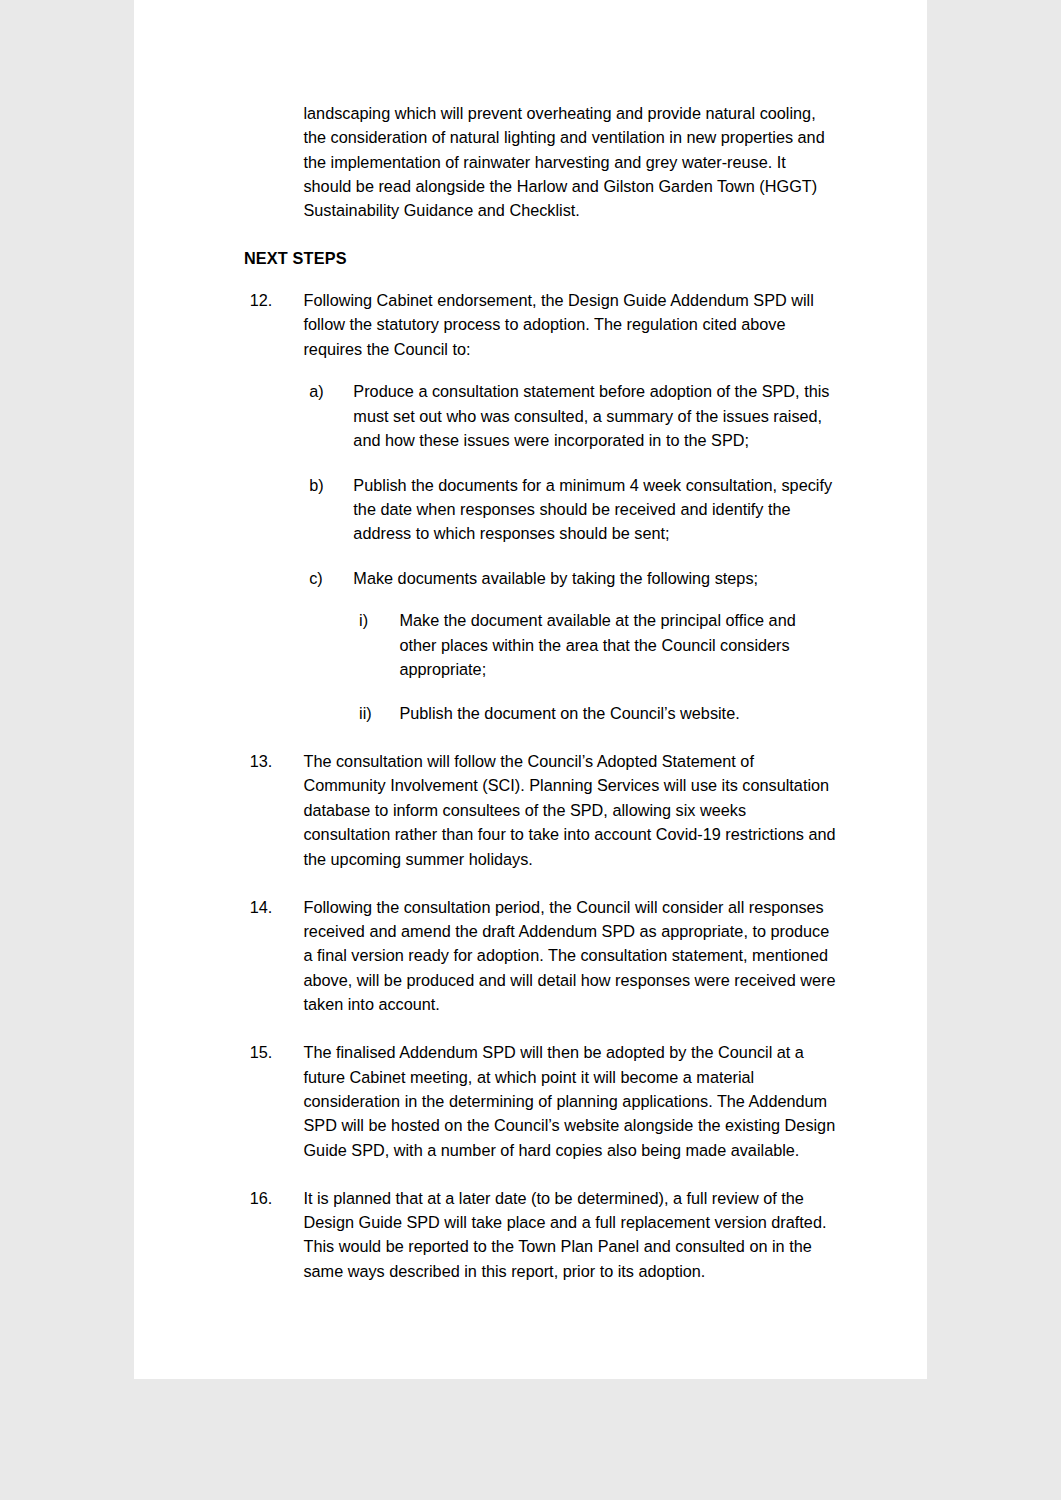landscaping which will prevent overheating and provide natural cooling, the consideration of natural lighting and ventilation in new properties and the implementation of rainwater harvesting and grey water-reuse. It should be read alongside the Harlow and Gilston Garden Town (HGGT) Sustainability Guidance and Checklist.
NEXT STEPS
Following Cabinet endorsement, the Design Guide Addendum SPD will follow the statutory process to adoption. The regulation cited above requires the Council to:
Produce a consultation statement before adoption of the SPD, this must set out who was consulted, a summary of the issues raised, and how these issues were incorporated in to the SPD;
Publish the documents for a minimum 4 week consultation, specify the date when responses should be received and identify the address to which responses should be sent;
Make documents available by taking the following steps;
Make the document available at the principal office and other places within the area that the Council considers appropriate;
Publish the document on the Council’s website.
The consultation will follow the Council’s Adopted Statement of Community Involvement (SCI). Planning Services will use its consultation database to inform consultees of the SPD, allowing six weeks consultation rather than four to take into account Covid-19 restrictions and the upcoming summer holidays.
Following the consultation period, the Council will consider all responses received and amend the draft Addendum SPD as appropriate, to produce a final version ready for adoption. The consultation statement, mentioned above, will be produced and will detail how responses were received were taken into account.
The finalised Addendum SPD will then be adopted by the Council at a future Cabinet meeting, at which point it will become a material consideration in the determining of planning applications. The Addendum SPD will be hosted on the Council’s website alongside the existing Design Guide SPD, with a number of hard copies also being made available.
It is planned that at a later date (to be determined), a full review of the Design Guide SPD will take place and a full replacement version drafted. This would be reported to the Town Plan Panel and consulted on in the same ways described in this report, prior to its adoption.